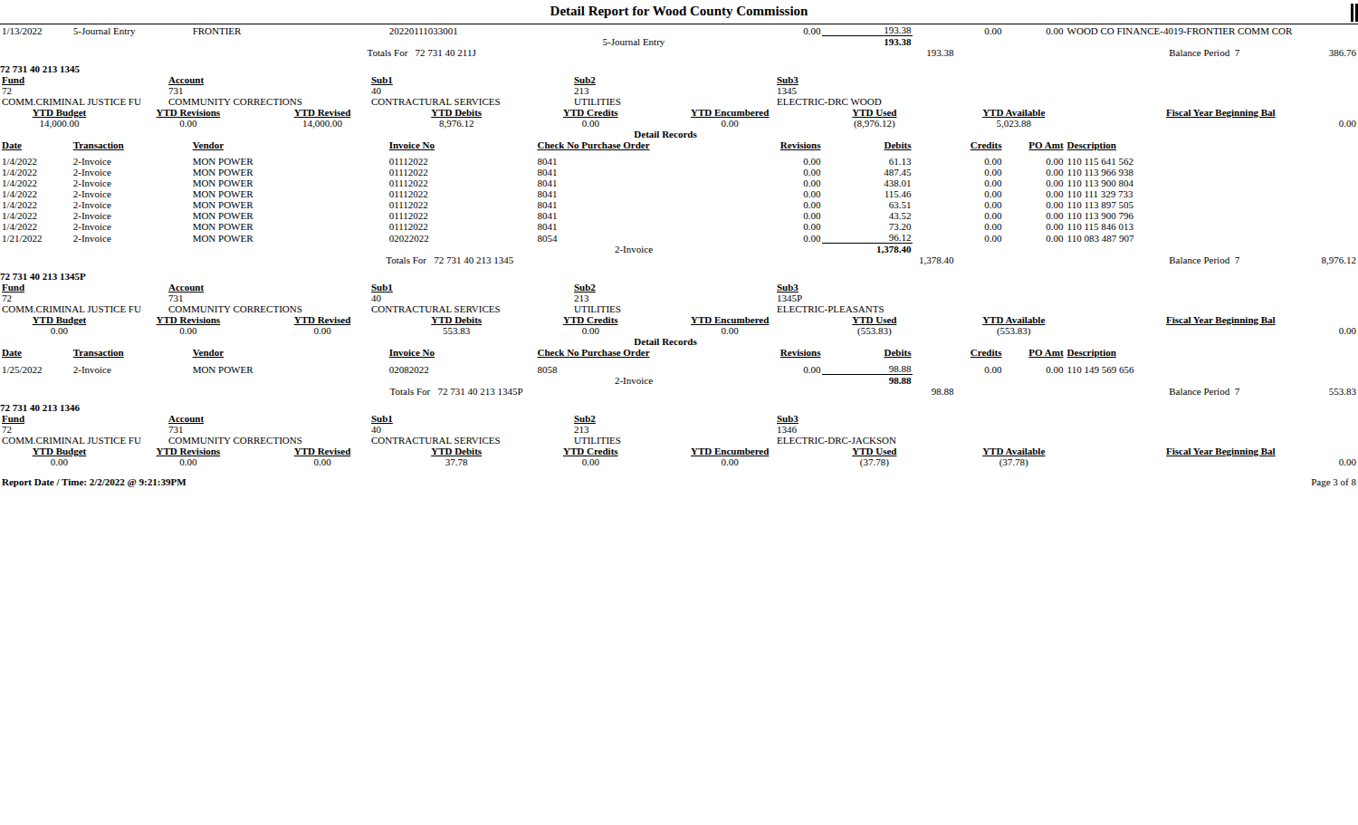Detail Report for Wood County Commission
| 1/13/2022 | 5-Journal Entry | FRONTIER | 20220111033001 | | 0.00 | 193.38 | 0.00 | 0.00 | WOOD CO FINANCE-4019-FRONTIER COMM COR |
| | | | | 5-Journal Entry | | 193.38 | | | |
| | Totals For 72 731 40 211J | | 193.38 | Balance Period 7 | 386.76 |
72 731 40 213 1345
| Fund | Account | Sub1 | Sub2 | Sub3 | | | |
| 72 | 731 | 40 | 213 | 1345 | | | |
| COMM.CRIMINAL JUSTICE FU | COMMUNITY CORRECTIONS | CONTRACTURAL SERVICES | UTILITIES | ELECTRIC-DRC WOOD | | | |
| YTD Budget | YTD Revisions | YTD Revised | YTD Debits | YTD Credits | YTD Encumbered | YTD Used | YTD Available | Fiscal Year Beginning Bal |
| 14,000.00 | 0.00 | 14,000.00 | 8,976.12 | 0.00 | 0.00 | (8,976.12) | 5,023.88 | 0.00 |
| | Detail Records | |
| Date | Transaction | Vendor | Invoice No | Check No Purchase Order | Revisions | Debits | Credits | PO Amt | Description |
| 1/4/2022 | 2-Invoice | MON POWER | 01112022 | 8041 | 0.00 | 61.13 | 0.00 | 0.00 | 110 115 641 562 |
| 1/4/2022 | 2-Invoice | MON POWER | 01112022 | 8041 | 0.00 | 487.45 | 0.00 | 0.00 | 110 113 966 938 |
| 1/4/2022 | 2-Invoice | MON POWER | 01112022 | 8041 | 0.00 | 438.01 | 0.00 | 0.00 | 110 113 900 804 |
| 1/4/2022 | 2-Invoice | MON POWER | 01112022 | 8041 | 0.00 | 115.46 | 0.00 | 0.00 | 110 111 329 733 |
| 1/4/2022 | 2-Invoice | MON POWER | 01112022 | 8041 | 0.00 | 63.51 | 0.00 | 0.00 | 110 113 897 505 |
| 1/4/2022 | 2-Invoice | MON POWER | 01112022 | 8041 | 0.00 | 43.52 | 0.00 | 0.00 | 110 113 900 796 |
| 1/4/2022 | 2-Invoice | MON POWER | 01112022 | 8041 | 0.00 | 73.20 | 0.00 | 0.00 | 110 115 846 013 |
| 1/21/2022 | 2-Invoice | MON POWER | 02022022 | 8054 | 0.00 | 96.12 | 0.00 | 0.00 | 110 083 487 907 |
| | 2-Invoice | | 1,378.40 | |
| | Totals For 72 731 40 213 1345 | | 1,378.40 | Balance Period 7 | 8,976.12 |
72 731 40 213 1345P
| Fund | Account | Sub1 | Sub2 | Sub3 | | | |
| 72 | 731 | 40 | 213 | 1345P | | | |
| COMM.CRIMINAL JUSTICE FU | COMMUNITY CORRECTIONS | CONTRACTURAL SERVICES | UTILITIES | ELECTRIC-PLEASANTS | | | |
| YTD Budget | YTD Revisions | YTD Revised | YTD Debits | YTD Credits | YTD Encumbered | YTD Used | YTD Available | Fiscal Year Beginning Bal |
| 0.00 | 0.00 | 0.00 | 553.83 | 0.00 | 0.00 | (553.83) | (553.83) | 0.00 |
| | Detail Records | |
| Date | Transaction | Vendor | Invoice No | Check No Purchase Order | Revisions | Debits | Credits | PO Amt | Description |
| 1/25/2022 | 2-Invoice | MON POWER | 02082022 | 8058 | 0.00 | 98.88 | 0.00 | 0.00 | 110 149 569 656 |
| | 2-Invoice | | 98.88 | |
| | Totals For 72 731 40 213 1345P | | 98.88 | Balance Period 7 | 553.83 |
72 731 40 213 1346
| Fund | Account | Sub1 | Sub2 | Sub3 | | | |
| 72 | 731 | 40 | 213 | 1346 | | | |
| COMM.CRIMINAL JUSTICE FU | COMMUNITY CORRECTIONS | CONTRACTURAL SERVICES | UTILITIES | ELECTRIC-DRC-JACKSON | | | |
| YTD Budget | YTD Revisions | YTD Revised | YTD Debits | YTD Credits | YTD Encumbered | YTD Used | YTD Available | Fiscal Year Beginning Bal |
| 0.00 | 0.00 | 0.00 | 37.78 | 0.00 | 0.00 | (37.78) | (37.78) | 0.00 |
| Report Date / Time: 2/2/2022 @ 9:21:39PM | Page 3 of 8 |